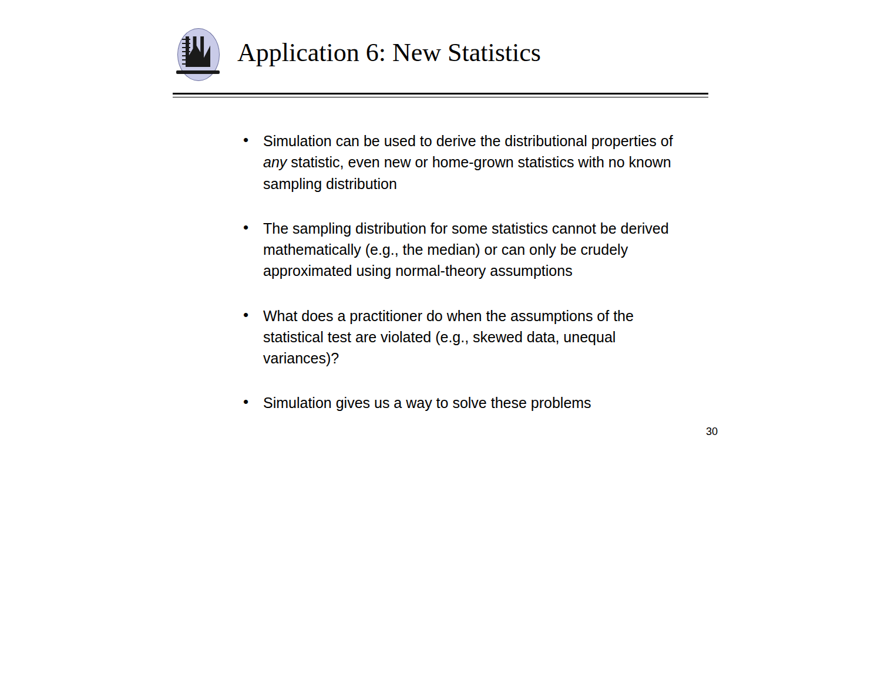Application 6: New Statistics
Simulation can be used to derive the distributional properties of any statistic, even new or home-grown statistics with no known sampling distribution
The sampling distribution for some statistics cannot be derived mathematically (e.g., the median) or can only be crudely approximated using normal-theory assumptions
What does a practitioner do when the assumptions of the statistical test are violated (e.g., skewed data, unequal variances)?
Simulation gives us a way to solve these problems
30